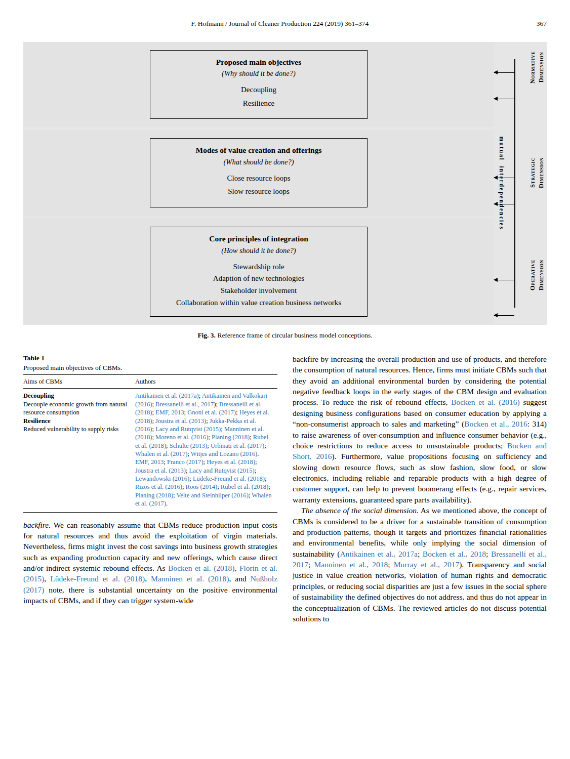F. Hofmann / Journal of Cleaner Production 224 (2019) 361–374
367
Proposed main objectives
(Why should it be done?)
Decoupling
Resilience
Modes of value creation and offerings
(What should be done?)
Close resource loops
Slow resource loops
Core principles of integration
(How should it be done?)
Stewardship role
Adaption of new technologies
Stakeholder involvement
Collaboration within value creation business networks
mutual interdependencies
Normative
Dimension
Strategic
Dimension
Operative
Dimension
Fig. 3. Reference frame of circular business model conceptions.
Table 1
Proposed main objectives of CBMs.
| Aims of CBMs | Authors |
| --- | --- |
| Decoupling Decouple economic growth from natural resource consumption Resilience Reduced vulnerability to supply risks | Antikainen et al. (2017a) ; Antikainen and Valkokari (2016) ; Bressanelli et al., 2017 ); Bressanelli et al. (2018) ; EMF, 2013 ; Gnoni et al. (2017) ; Heyes et al. (2018) ; Joustra et al. (2013) ; Jukka-Pekka et al. (2016) ; Lacy and Rutqvist (2015) ; Manninen et al. (2018) ; Moreno et al. (2016) ; Planing (2018) ; Rubel et al. (2018) ; Schulte (2013) ; Urbinati et al. (2017) ; Whalen et al. (2017) ; Witjes and Lozano (2016) . EMF, 2013 ; Franco (2017) ; Heyes et al. (2018) ; Joustra et al. (2013) ; Lacy and Rutqvist (2015) ; Lewandowski (2016) ; Lüdeke-Freund et al. (2018) ; Rizos et al. (2016) ; Roos (2014) ; Rubel et al. (2018) ; Planing (2018) ; Velte and Steinhilper (2016) ; Whalen et al. (2017) . |
backfire. We can reasonably assume that CBMs reduce production input costs for natural resources and thus avoid the exploitation of virgin materials. Nevertheless, firms might invest the cost savings into business growth strategies such as expanding production capacity and new offerings, which cause direct and/or indirect systemic rebound effects. As Bocken et al. (2018), Florin et al. (2015), Lüdeke-Freund et al. (2018), Manninen et al. (2018), and Nußholz (2017) note, there is substantial uncertainty on the positive environmental impacts of CBMs, and if they can trigger system-wide
backfire by increasing the overall production and use of products, and therefore the consumption of natural resources. Hence, firms must initiate CBMs such that they avoid an additional environmental burden by considering the potential negative feedback loops in the early stages of the CBM design and evaluation process. To reduce the risk of rebound effects, Bocken et al. (2016) suggest designing business configurations based on consumer education by applying a “non-consumerist approach to sales and marketing” (Bocken et al., 2016: 314) to raise awareness of over-consumption and influence consumer behavior (e.g., choice restrictions to reduce access to unsustainable products; Bocken and Short, 2016). Furthermore, value propositions focusing on sufficiency and slowing down resource flows, such as slow fashion, slow food, or slow electronics, including reliable and reparable products with a high degree of customer support, can help to prevent boomerang effects (e.g., repair services, warranty extensions, guaranteed spare parts availability).
The absence of the social dimension. As we mentioned above, the concept of CBMs is considered to be a driver for a sustainable transition of consumption and production patterns, though it targets and prioritizes financial rationalities and environmental benefits, while only implying the social dimension of sustainability (Antikainen et al., 2017a; Bocken et al., 2018; Bressanelli et al., 2017; Manninen et al., 2018; Murray et al., 2017). Transparency and social justice in value creation networks, violation of human rights and democratic principles, or reducing social disparities are just a few issues in the social sphere of sustainability the defined objectives do not address, and thus do not appear in the conceptualization of CBMs. The reviewed articles do not discuss potential solutions to